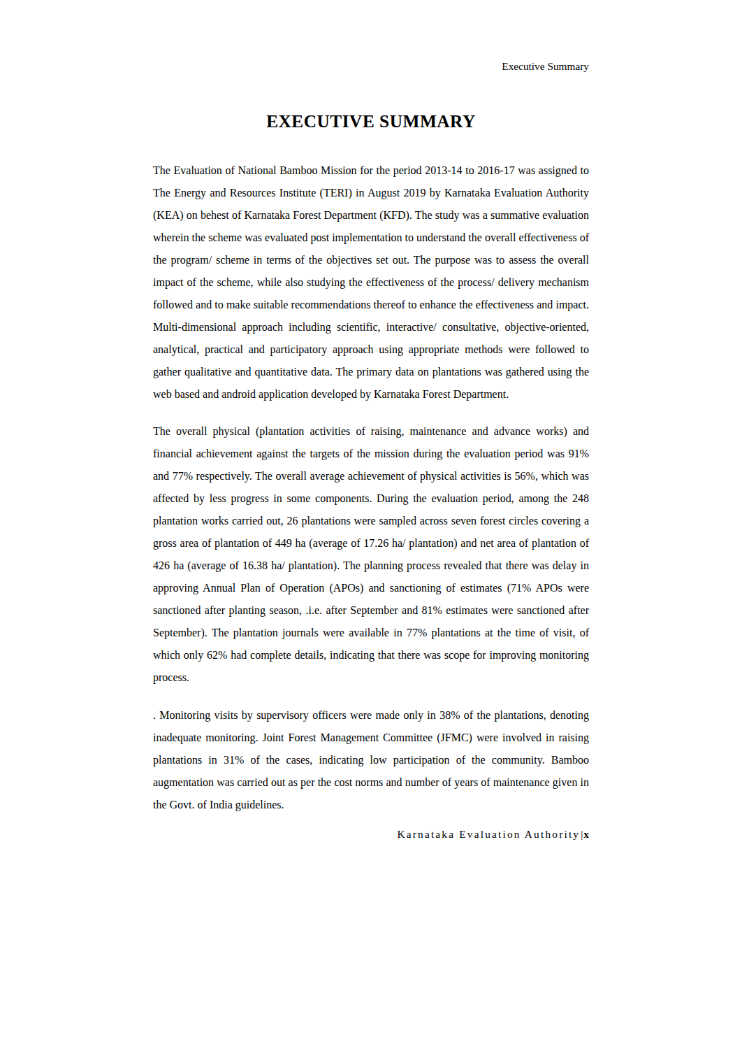Executive Summary
EXECUTIVE SUMMARY
The Evaluation of National Bamboo Mission for the period 2013-14 to 2016-17 was assigned to The Energy and Resources Institute (TERI) in August 2019 by Karnataka Evaluation Authority (KEA) on behest of Karnataka Forest Department (KFD). The study was a summative evaluation wherein the scheme was evaluated post implementation to understand the overall effectiveness of the program/ scheme in terms of the objectives set out. The purpose was to assess the overall impact of the scheme, while also studying the effectiveness of the process/ delivery mechanism followed and to make suitable recommendations thereof to enhance the effectiveness and impact. Multi-dimensional approach including scientific, interactive/ consultative, objective-oriented, analytical, practical and participatory approach using appropriate methods were followed to gather qualitative and quantitative data. The primary data on plantations was gathered using the web based and android application developed by Karnataka Forest Department.
The overall physical (plantation activities of raising, maintenance and advance works) and financial achievement against the targets of the mission during the evaluation period was 91% and 77% respectively. The overall average achievement of physical activities is 56%, which was affected by less progress in some components. During the evaluation period, among the 248 plantation works carried out, 26 plantations were sampled across seven forest circles covering a gross area of plantation of 449 ha (average of 17.26 ha/ plantation) and net area of plantation of 426 ha (average of 16.38 ha/ plantation). The planning process revealed that there was delay in approving Annual Plan of Operation (APOs) and sanctioning of estimates (71% APOs were sanctioned after planting season, .i.e. after September and 81% estimates were sanctioned after September). The plantation journals were available in 77% plantations at the time of visit, of which only 62% had complete details, indicating that there was scope for improving monitoring process.
. Monitoring visits by supervisory officers were made only in 38% of the plantations, denoting inadequate monitoring. Joint Forest Management Committee (JFMC) were involved in raising plantations in 31% of the cases, indicating low participation of the community. Bamboo augmentation was carried out as per the cost norms and number of years of maintenance given in the Govt. of India guidelines.
Karnataka Evaluation Authority|x